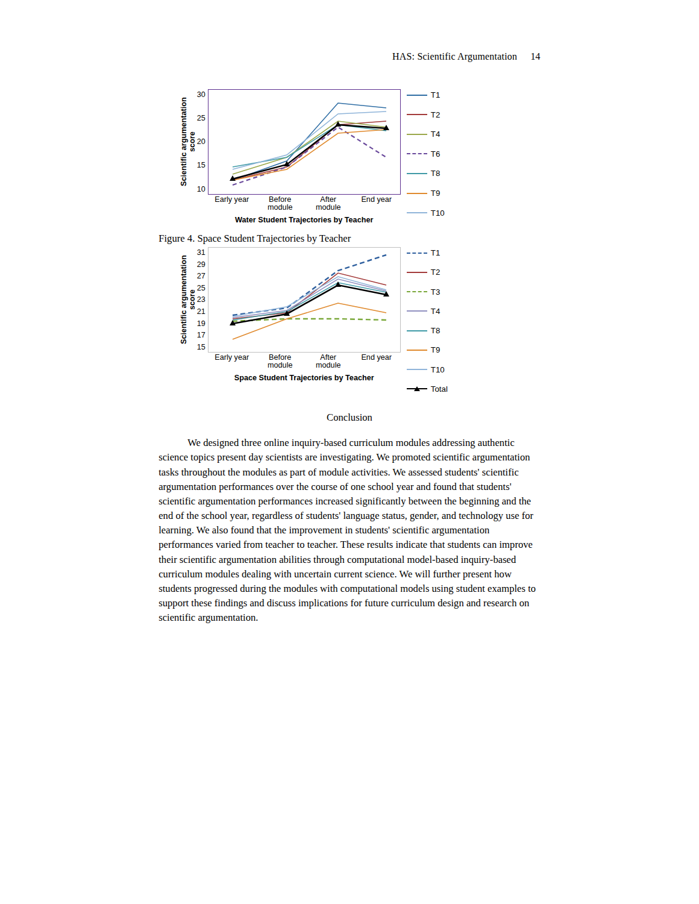HAS: Scientific Argumentation 14
Scientific argumentation
score
30 25 20 15 10
Early year
Before
module
After
module
End year
Water Student Trajectories by Teacher
T1
T2
T4
T6
T8
T9
T10
Figure 4. Space Student Trajectories by Teacher
Scientific argumentation
score
31 29 27 25 23 21 19 17 15
Early year
Before
module
After
module
End year
Space Student Trajectories by Teacher
T1
T2
T3
T4
T8
T9
T10
Total
Conclusion
We designed three online inquiry-based curriculum modules addressing authentic science topics present day scientists are investigating. We promoted scientific argumentation tasks throughout the modules as part of module activities. We assessed students' scientific argumentation performances over the course of one school year and found that students' scientific argumentation performances increased significantly between the beginning and the end of the school year, regardless of students' language status, gender, and technology use for learning. We also found that the improvement in students' scientific argumentation performances varied from teacher to teacher. These results indicate that students can improve their scientific argumentation abilities through computational model-based inquiry-based curriculum modules dealing with uncertain current science. We will further present how students progressed during the modules with computational models using student examples to support these findings and discuss implications for future curriculum design and research on scientific argumentation.